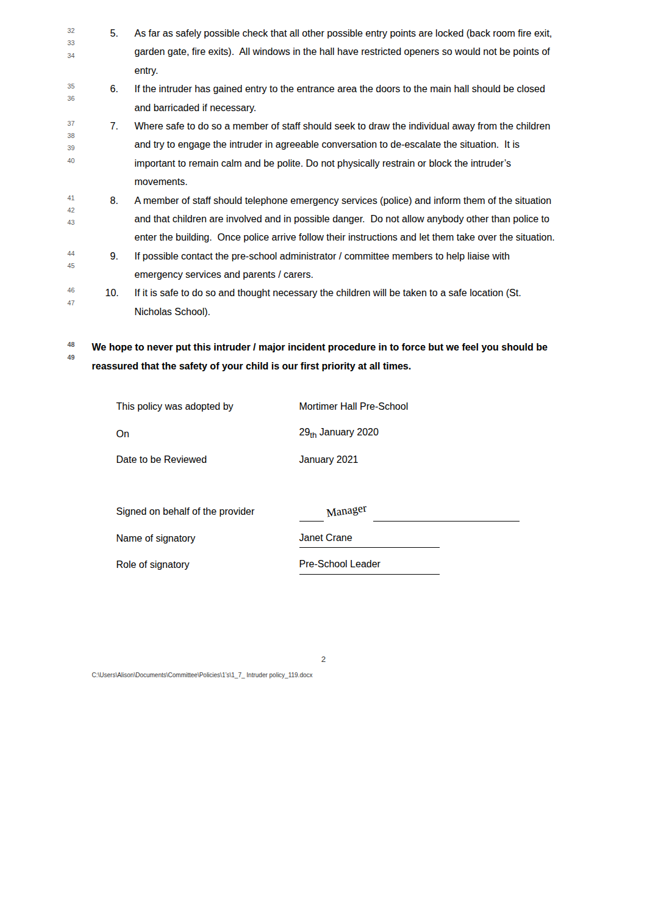32 5. As far as safely possible check that all other possible entry points are locked (back room fire exit, 33 garden gate, fire exits). All windows in the hall have restricted openers so would not be points of 34 entry.
35 6. If the intruder has gained entry to the entrance area the doors to the main hall should be closed 36 and barricaded if necessary.
37 7. Where safe to do so a member of staff should seek to draw the individual away from the children 38 and try to engage the intruder in agreeable conversation to de-escalate the situation. It is 39 important to remain calm and be polite. Do not physically restrain or block the intruder’s 40 movements.
41 8. A member of staff should telephone emergency services (police) and inform them of the situation 42 and that children are involved and in possible danger. Do not allow anybody other than police to 43 enter the building. Once police arrive follow their instructions and let them take over the situation.
44 9. If possible contact the pre-school administrator / committee members to help liaise with 45 emergency services and parents / carers.
46 10. If it is safe to do so and thought necessary the children will be taken to a safe location (St. 47 Nicholas School).
48 We hope to never put this intruder / major incident procedure in to force but we feel you should be 49 reassured that the safety of your child is our first priority at all times.
| This policy was adopted by | Mortimer Hall Pre-School |
| On | 29 th January 2020 |
| Date to be Reviewed | January 2021 |
| Signed on behalf of the provider | Manager |
| Name of signatory | Janet Crane |
| Role of signatory | Pre-School Leader |
2
C:\Users\Alison\Documents\Committee\Policies\1’s\1_7_ Intruder policy_119.docx